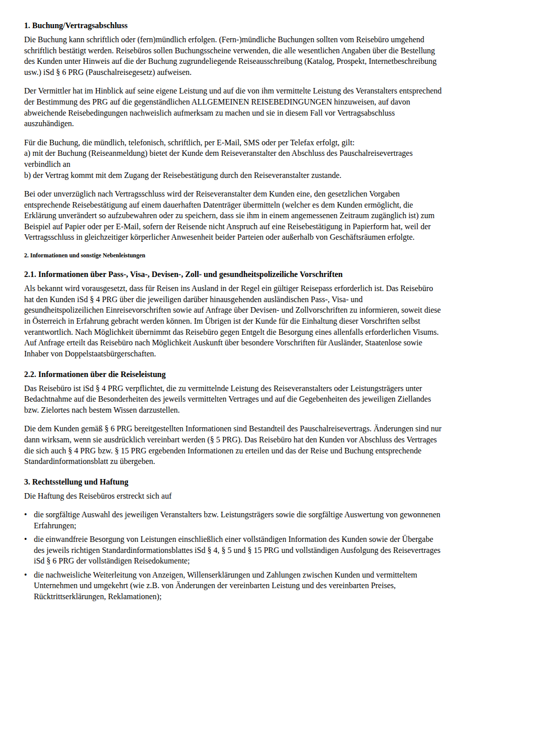1. Buchung/Vertragsabschluss
Die Buchung kann schriftlich oder (fern)mündlich erfolgen. (Fern-)mündliche Buchungen sollten vom Reisebüro umgehend schriftlich bestätigt werden. Reisebüros sollen Buchungsscheine verwenden, die alle wesentlichen Angaben über die Bestellung des Kunden unter Hinweis auf die der Buchung zugrundeliegende Reiseausschreibung (Katalog, Prospekt, Internetbeschreibung usw.) iSd § 6 PRG (Pauschalreisegesetz) aufweisen.
Der Vermittler hat im Hinblick auf seine eigene Leistung und auf die von ihm vermittelte Leistung des Veranstalters entsprechend der Bestimmung des PRG auf die gegenständlichen ALLGEMEINEN REISEBEDINGUNGEN hinzuweisen, auf davon abweichende Reisebedingungen nachweislich aufmerksam zu machen und sie in diesem Fall vor Vertragsabschluss auszuhändigen.
Für die Buchung, die mündlich, telefonisch, schriftlich, per E-Mail, SMS oder per Telefax erfolgt, gilt:
a) mit der Buchung (Reiseanmeldung) bietet der Kunde dem Reiseveranstalter den Abschluss des Pauschalreisevertrages verbindlich an
b) der Vertrag kommt mit dem Zugang der Reisebestätigung durch den Reiseveranstalter zustande.
Bei oder unverzüglich nach Vertragsschluss wird der Reiseveranstalter dem Kunden eine, den gesetzlichen Vorgaben entsprechende Reisebestätigung auf einem dauerhaften Datenträger übermitteln (welcher es dem Kunden ermöglicht, die Erklärung unverändert so aufzubewahren oder zu speichern, dass sie ihm in einem angemessenen Zeitraum zugänglich ist) zum Beispiel auf Papier oder per E-Mail, sofern der Reisende nicht Anspruch auf eine Reisebestätigung in Papierform hat, weil der Vertragsschluss in gleichzeitiger körperlicher Anwesenheit beider Parteien oder außerhalb von Geschäftsräumen erfolgte.
2. Informationen und sonstige Nebenleistungen
2.1. Informationen über Pass-, Visa-, Devisen-, Zoll- und gesundheitspolizeiliche Vorschriften
Als bekannt wird vorausgesetzt, dass für Reisen ins Ausland in der Regel ein gültiger Reisepass erforderlich ist. Das Reisebüro hat den Kunden iSd § 4 PRG über die jeweiligen darüber hinausgehenden ausländischen Pass-, Visa- und gesundheitspolizeilichen Einreisevorschriften sowie auf Anfrage über Devisen- und Zollvorschriften zu informieren, soweit diese in Österreich in Erfahrung gebracht werden können. Im Übrigen ist der Kunde für die Einhaltung dieser Vorschriften selbst verantwortlich. Nach Möglichkeit übernimmt das Reisebüro gegen Entgelt die Besorgung eines allenfalls erforderlichen Visums. Auf Anfrage erteilt das Reisebüro nach Möglichkeit Auskunft über besondere Vorschriften für Ausländer, Staatenlose sowie Inhaber von Doppelstaatsbürgerschaften.
2.2. Informationen über die Reiseleistung
Das Reisebüro ist iSd § 4 PRG verpflichtet, die zu vermittelnde Leistung des Reiseveranstalters oder Leistungsträgers unter Bedachtnahme auf die Besonderheiten des jeweils vermittelten Vertrages und auf die Gegebenheiten des jeweiligen Ziellandes bzw. Zielortes nach bestem Wissen darzustellen.
Die dem Kunden gemäß § 6 PRG bereitgestellten Informationen sind Bestandteil des Pauschalreisevertrags. Änderungen sind nur dann wirksam, wenn sie ausdrücklich vereinbart werden (§ 5 PRG). Das Reisebüro hat den Kunden vor Abschluss des Vertrages die sich auch § 4 PRG bzw. § 15 PRG ergebenden Informationen zu erteilen und das der Reise und Buchung entsprechende Standardinformationsblatt zu übergeben.
3. Rechtsstellung und Haftung
Die Haftung des Reisebüros erstreckt sich auf
die sorgfältige Auswahl des jeweiligen Veranstalters bzw. Leistungsträgers sowie die sorgfältige Auswertung von gewonnenen Erfahrungen;
die einwandfreie Besorgung von Leistungen einschließlich einer vollständigen Information des Kunden sowie der Übergabe des jeweils richtigen Standardinformationsblattes iSd § 4, § 5 und § 15 PRG und vollständigen Ausfolgung des Reisevertrages iSd § 6 PRG der vollständigen Reisedokumente;
die nachweisliche Weiterleitung von Anzeigen, Willenserklärungen und Zahlungen zwischen Kunden und vermitteltem Unternehmen und umgekehrt (wie z.B. von Änderungen der vereinbarten Leistung und des vereinbarten Preises, Rücktrittserklärungen, Reklamationen);